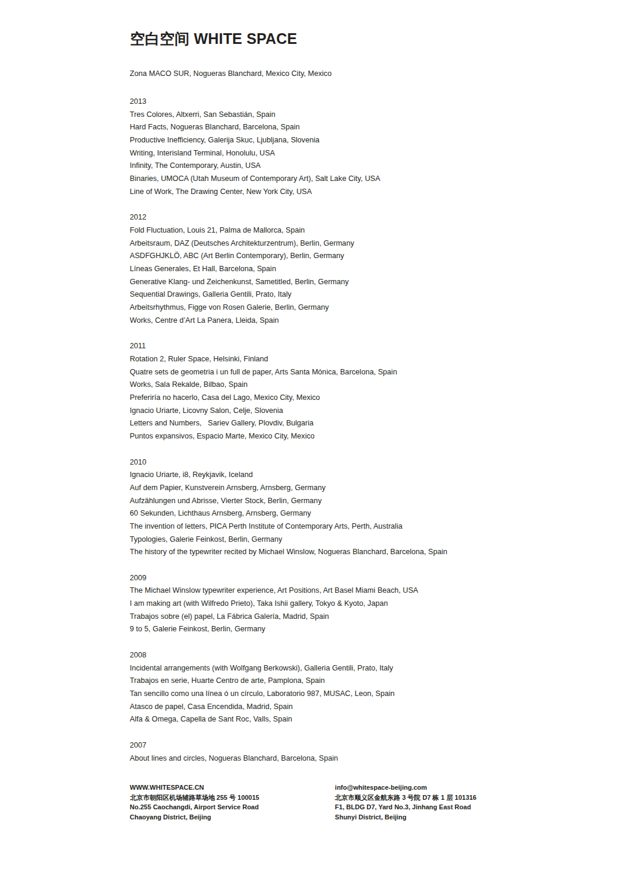空白空间 WHITE SPACE
Zona MACO SUR, Nogueras Blanchard, Mexico City, Mexico
2013
Tres Colores, Altxerri, San Sebastián, Spain
Hard Facts, Nogueras Blanchard, Barcelona, Spain
Productive Inefficiency, Galerija Skuc, Ljubljana, Slovenia
Writing, Interisland Terminal, Honolulu, USA
Infinity, The Contemporary, Austin, USA
Binaries, UMOCA (Utah Museum of Contemporary Art), Salt Lake City, USA
Line of Work, The Drawing Center, New York City, USA
2012
Fold Fluctuation, Louis 21, Palma de Mallorca, Spain
Arbeitsraum, DAZ (Deutsches Architekturzentrum), Berlin, Germany
ASDFGHJKLÖ, ABC (Art Berlin Contemporary), Berlin, Germany
Líneas Generales, Et Hall, Barcelona, Spain
Generative Klang- und Zeichenkunst, Sametitled, Berlin, Germany
Sequential Drawings, Galleria Gentili, Prato, Italy
Arbeitsrhythmus, Figge von Rosen Galerie, Berlin, Germany
Works, Centre d’Art La Panera, Lleida, Spain
2011
Rotation 2, Ruler Space, Helsinki, Finland
Quatre sets de geometria i un full de paper, Arts Santa Mónica, Barcelona, Spain
Works, Sala Rekalde, Bilbao, Spain
Preferiría no hacerlo, Casa del Lago, Mexico City, Mexico
Ignacio Uriarte, Licovny Salon, Celje, Slovenia
Letters and Numbers, Sariev Gallery, Plovdiv, Bulgaria
Puntos expansivos, Espacio Marte, Mexico City, Mexico
2010
Ignacio Uriarte, i8, Reykjavik, Iceland
Auf dem Papier, Kunstverein Arnsberg, Arnsberg, Germany
Aufzählungen und Abrisse, Vierter Stock, Berlin, Germany
60 Sekunden, Lichthaus Arnsberg, Arnsberg, Germany
The invention of letters, PICA Perth Institute of Contemporary Arts, Perth, Australia
Typologies, Galerie Feinkost, Berlin, Germany
The history of the typewriter recited by Michael Winslow, Nogueras Blanchard, Barcelona, Spain
2009
The Michael Winslow typewriter experience, Art Positions, Art Basel Miami Beach, USA
I am making art (with Wilfredo Prieto), Taka Ishii gallery, Tokyo & Kyoto, Japan
Trabajos sobre (el) papel, La Fábrica Galería, Madrid, Spain
9 to 5, Galerie Feinkost, Berlin, Germany
2008
Incidental arrangements (with Wolfgang Berkowski), Galleria Gentili, Prato, Italy
Trabajos en serie, Huarte Centro de arte, Pamplona, Spain
Tan sencillo como una línea ó un círculo, Laboratorio 987, MUSAC, Leon, Spain
Atasco de papel, Casa Encendida, Madrid, Spain
Alfa & Omega, Capella de Sant Roc, Valls, Spain
2007
About lines and circles, Nogueras Blanchard, Barcelona, Spain
WWW.WHITESPACE.CN
北京市朝阳区机场辅路草场地 255 号 100015
No.255 Caochangdi, Airport Service Road
Chaoyang District, Beijing
info@whitespace-beijing.com
北京市顺义区金航东路 3 号院 D7 栋 1 层 101316
F1, BLDG D7, Yard No.3, Jinhang East Road
Shunyi District, Beijing